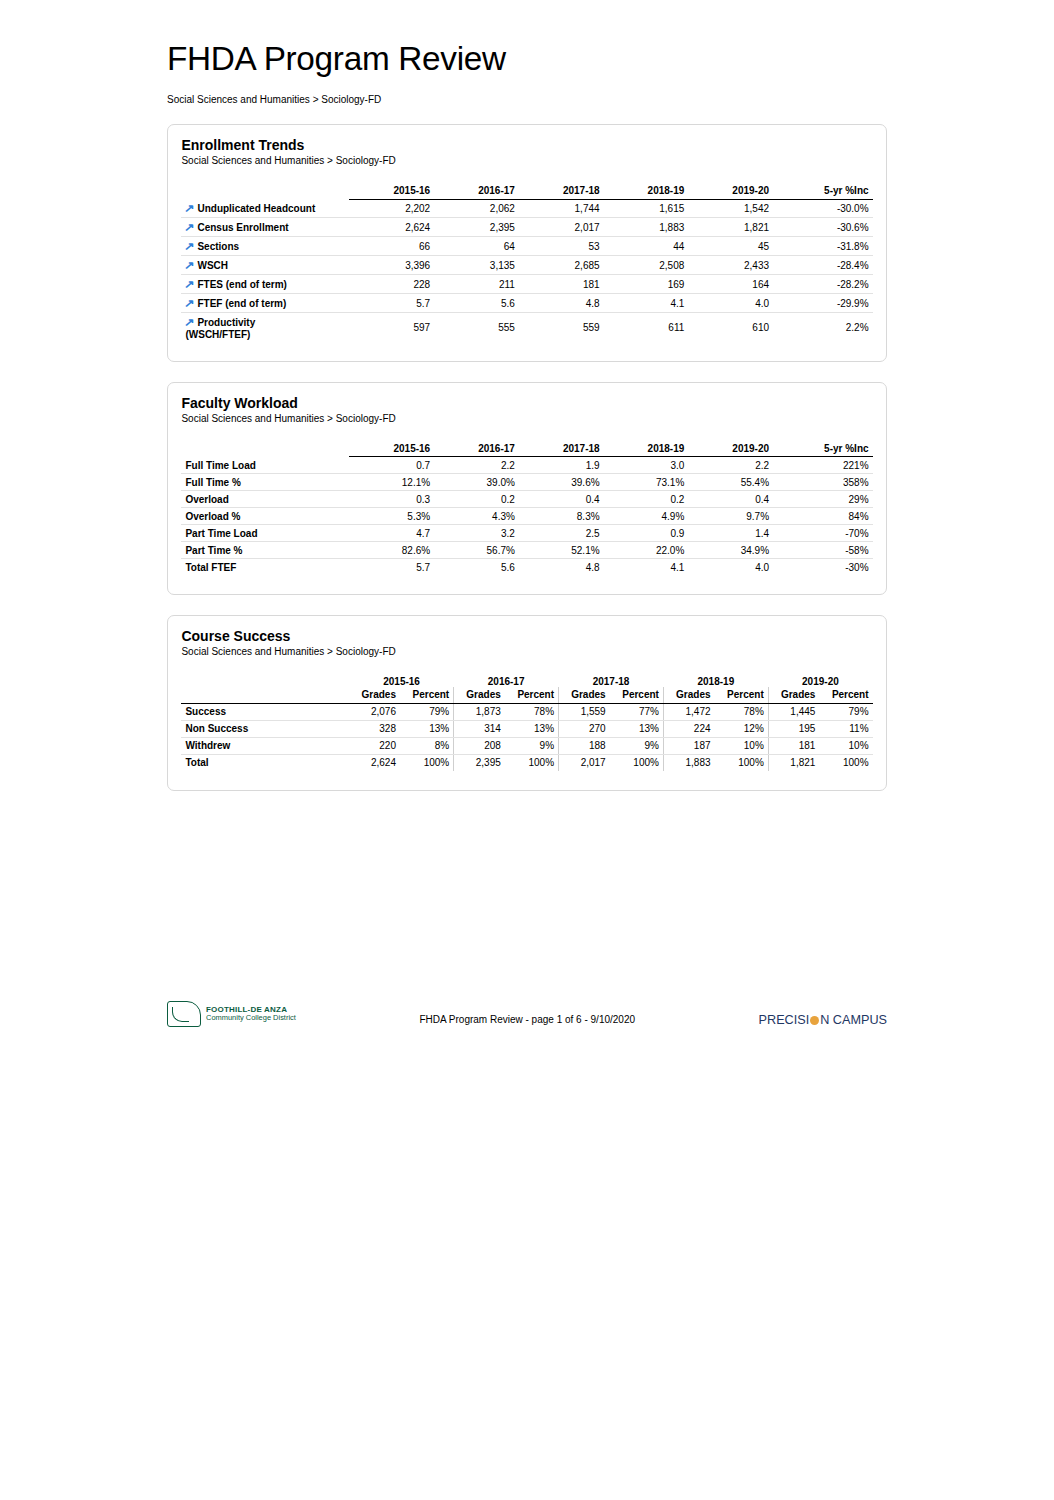FHDA Program Review
Social Sciences and Humanities > Sociology-FD
Enrollment Trends
Social Sciences and Humanities > Sociology-FD
Enrollment Trends
| | 2015-16 | 2016-17 | 2017-18 | 2018-19 | 2019-20 | 5-yr %Inc |
| --- | --- | --- | --- | --- | --- | --- |
| Unduplicated Headcount | 2,202 | 2,062 | 1,744 | 1,615 | 1,542 | -30.0% |
| Census Enrollment | 2,624 | 2,395 | 2,017 | 1,883 | 1,821 | -30.6% |
| Sections | 66 | 64 | 53 | 44 | 45 | -31.8% |
| WSCH | 3,396 | 3,135 | 2,685 | 2,508 | 2,433 | -28.4% |
| FTES (end of term) | 228 | 211 | 181 | 169 | 164 | -28.2% |
| FTEF (end of term) | 5.7 | 5.6 | 4.8 | 4.1 | 4.0 | -29.9% |
| Productivity (WSCH/FTEF) | 597 | 555 | 559 | 611 | 610 | 2.2% |
Faculty Workload
Social Sciences and Humanities > Sociology-FD
Faculty Workload
| | 2015-16 | 2016-17 | 2017-18 | 2018-19 | 2019-20 | 5-yr %Inc |
| --- | --- | --- | --- | --- | --- | --- |
| Full Time Load | 0.7 | 2.2 | 1.9 | 3.0 | 2.2 | 221% |
| Full Time % | 12.1% | 39.0% | 39.6% | 73.1% | 55.4% | 358% |
| Overload | 0.3 | 0.2 | 0.4 | 0.2 | 0.4 | 29% |
| Overload % | 5.3% | 4.3% | 8.3% | 4.9% | 9.7% | 84% |
| Part Time Load | 4.7 | 3.2 | 2.5 | 0.9 | 1.4 | -70% |
| Part Time % | 82.6% | 56.7% | 52.1% | 22.0% | 34.9% | -58% |
| Total FTEF | 5.7 | 5.6 | 4.8 | 4.1 | 4.0 | -30% |
Course Success
Social Sciences and Humanities > Sociology-FD
Course Success
| | 2015-16 | 2016-17 | 2017-18 | 2018-19 | 2019-20 |
| --- | --- | --- | --- | --- | --- |
| | Grades | Percent | Grades | Percent | Grades | Percent | Grades | Percent | Grades | Percent |
| Success | 2,076 | 79% | 1,873 | 78% | 1,559 | 77% | 1,472 | 78% | 1,445 | 79% |
| Non Success | 328 | 13% | 314 | 13% | 270 | 13% | 224 | 12% | 195 | 11% |
| Withdrew | 220 | 8% | 208 | 9% | 188 | 9% | 187 | 10% | 181 | 10% |
| Total | 2,624 | 100% | 2,395 | 100% | 2,017 | 100% | 1,883 | 100% | 1,821 | 100% |
FOOTHILL-DE ANZA
Community College District
FHDA Program Review - page 1 of 6 - 9/10/2020
PRECISI N CAMPUS